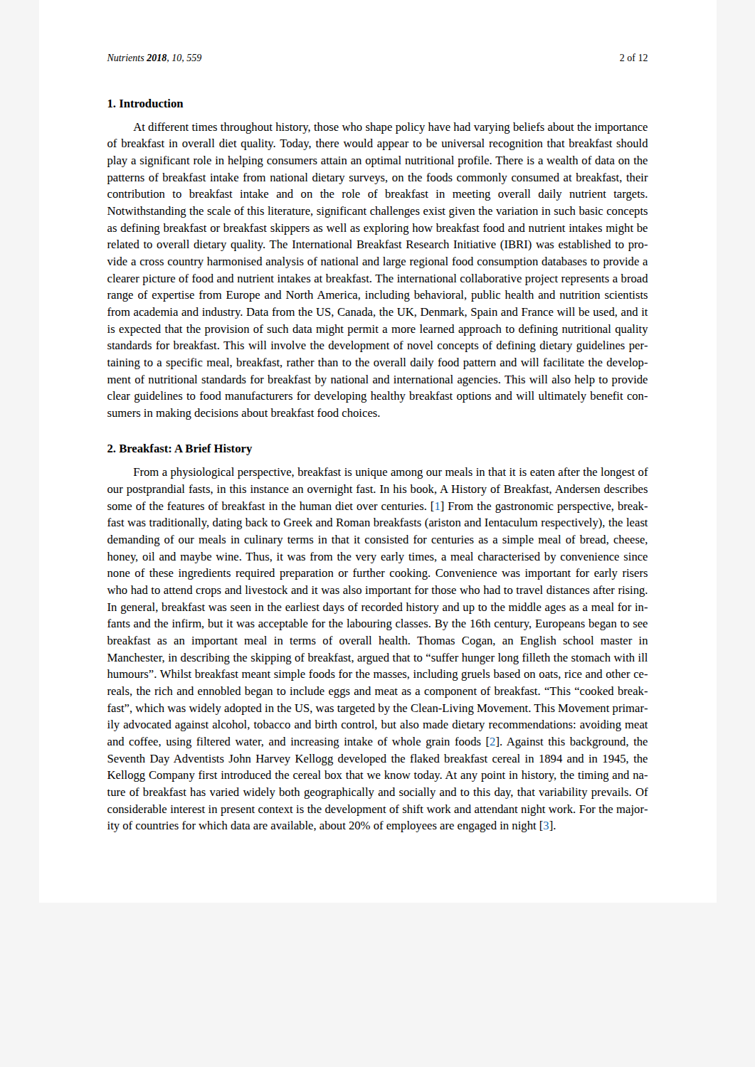Nutrients 2018, 10, 559 2 of 12
1. Introduction
At different times throughout history, those who shape policy have had varying beliefs about the importance of breakfast in overall diet quality. Today, there would appear to be universal recognition that breakfast should play a significant role in helping consumers attain an optimal nutritional profile. There is a wealth of data on the patterns of breakfast intake from national dietary surveys, on the foods commonly consumed at breakfast, their contribution to breakfast intake and on the role of breakfast in meeting overall daily nutrient targets. Notwithstanding the scale of this literature, significant challenges exist given the variation in such basic concepts as defining breakfast or breakfast skippers as well as exploring how breakfast food and nutrient intakes might be related to overall dietary quality. The International Breakfast Research Initiative (IBRI) was established to provide a cross country harmonised analysis of national and large regional food consumption databases to provide a clearer picture of food and nutrient intakes at breakfast. The international collaborative project represents a broad range of expertise from Europe and North America, including behavioral, public health and nutrition scientists from academia and industry. Data from the US, Canada, the UK, Denmark, Spain and France will be used, and it is expected that the provision of such data might permit a more learned approach to defining nutritional quality standards for breakfast. This will involve the development of novel concepts of defining dietary guidelines pertaining to a specific meal, breakfast, rather than to the overall daily food pattern and will facilitate the development of nutritional standards for breakfast by national and international agencies. This will also help to provide clear guidelines to food manufacturers for developing healthy breakfast options and will ultimately benefit consumers in making decisions about breakfast food choices.
2. Breakfast: A Brief History
From a physiological perspective, breakfast is unique among our meals in that it is eaten after the longest of our postprandial fasts, in this instance an overnight fast. In his book, A History of Breakfast, Andersen describes some of the features of breakfast in the human diet over centuries. [1] From the gastronomic perspective, breakfast was traditionally, dating back to Greek and Roman breakfasts (ariston and Ientaculum respectively), the least demanding of our meals in culinary terms in that it consisted for centuries as a simple meal of bread, cheese, honey, oil and maybe wine. Thus, it was from the very early times, a meal characterised by convenience since none of these ingredients required preparation or further cooking. Convenience was important for early risers who had to attend crops and livestock and it was also important for those who had to travel distances after rising. In general, breakfast was seen in the earliest days of recorded history and up to the middle ages as a meal for infants and the infirm, but it was acceptable for the labouring classes. By the 16th century, Europeans began to see breakfast as an important meal in terms of overall health. Thomas Cogan, an English school master in Manchester, in describing the skipping of breakfast, argued that to “suffer hunger long filleth the stomach with ill humours”. Whilst breakfast meant simple foods for the masses, including gruels based on oats, rice and other cereals, the rich and ennobled began to include eggs and meat as a component of breakfast. “This “cooked breakfast”, which was widely adopted in the US, was targeted by the Clean-Living Movement. This Movement primarily advocated against alcohol, tobacco and birth control, but also made dietary recommendations: avoiding meat and coffee, using filtered water, and increasing intake of whole grain foods [2]. Against this background, the Seventh Day Adventists John Harvey Kellogg developed the flaked breakfast cereal in 1894 and in 1945, the Kellogg Company first introduced the cereal box that we know today. At any point in history, the timing and nature of breakfast has varied widely both geographically and socially and to this day, that variability prevails. Of considerable interest in present context is the development of shift work and attendant night work. For the majority of countries for which data are available, about 20% of employees are engaged in night [3].